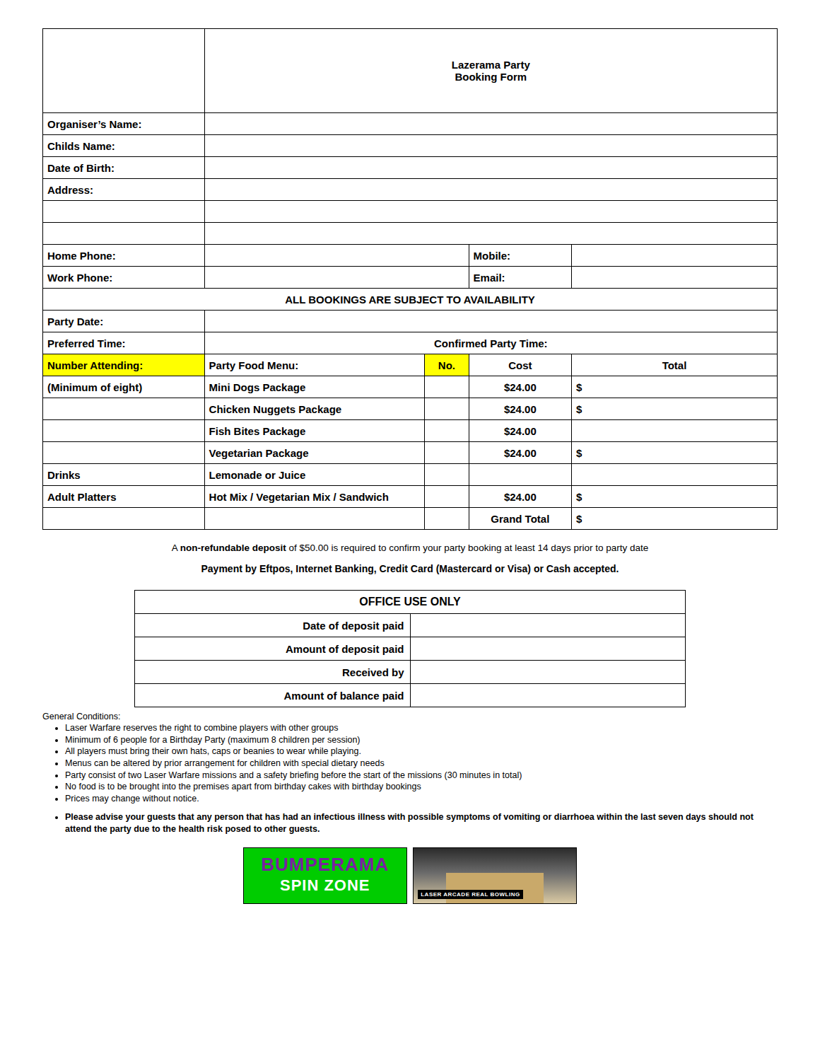| | Lazerama Party Booking Form |
| Organiser’s Name: | |
| Childs Name: | |
| Date of Birth: | |
| Address: | |
| Home Phone: | | Mobile: | |
| Work Phone: | | Email: | |
| ALL BOOKINGS ARE SUBJECT TO AVAILABILITY |
| Party Date: | |
| Preferred Time: | Confirmed Party Time: |
| Number Attending: | Party Food Menu: | No. | Cost | Total |
| (Minimum of eight) | Mini Dogs Package | | $24.00 | $ |
| | Chicken Nuggets Package | | $24.00 | $ |
| | Fish Bites Package | | $24.00 | |
| | Vegetarian Package | | $24.00 | $ |
| Drinks | Lemonade or Juice | | | |
| Adult Platters | Hot Mix / Vegetarian Mix / Sandwich | | $24.00 | $ |
| | | | Grand Total | $ |
A non-refundable deposit of $50.00 is required to confirm your party booking at least 14 days prior to party date
Payment by Eftpos, Internet Banking, Credit Card (Mastercard or Visa) or Cash accepted.
| OFFICE USE ONLY |
| Date of deposit paid | |
| Amount of deposit paid | |
| Received by | |
| Amount of balance paid | |
General Conditions:
Laser Warfare reserves the right to combine players with other groups
Minimum of 6 people for a Birthday Party (maximum 8 children per session)
All players must bring their own hats, caps or beanies to wear while playing.
Menus can be altered by prior arrangement for children with special dietary needs
Party consist of two Laser Warfare missions and a safety briefing before the start of the missions (30 minutes in total)
No food is to be brought into the premises apart from birthday cakes with birthday bookings
Prices may change without notice.
Please advise your guests that any person that has had an infectious illness with possible symptoms of vomiting or diarrhoea within the last seven days should not attend the party due to the health risk posed to other guests.
BUMPERAMA SPIN ZONE LASER ARCADE REAL BOWLING